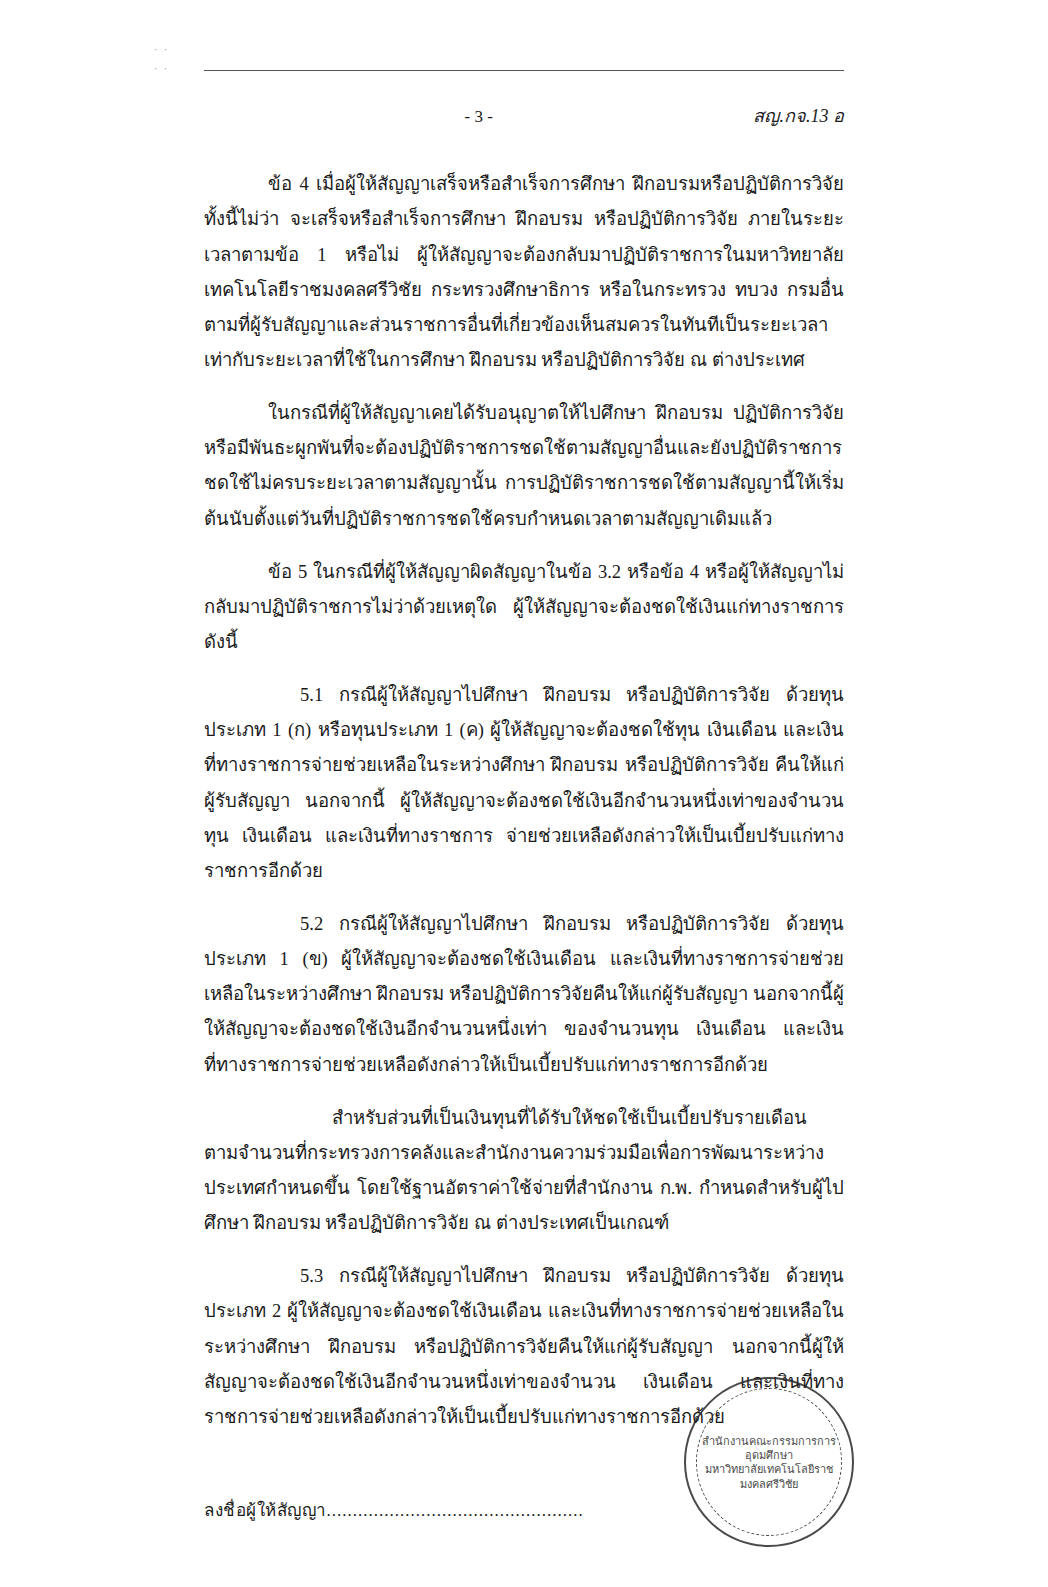· ·
· ·
- 3 - สญ.กจ.13 อ
ข้อ 4 เมื่อผู้ให้สัญญาเสร็จหรือสำเร็จการศึกษา ฝึกอบรมหรือปฏิบัติการวิจัย ทั้งนี้ไม่ว่า จะเสร็จหรือสำเร็จการศึกษา ฝึกอบรม หรือปฏิบัติการวิจัย ภายในระยะเวลาตามข้อ 1 หรือไม่ ผู้ให้สัญญาจะต้องกลับมาปฏิบัติราชการในมหาวิทยาลัยเทคโนโลยีราชมงคลศรีวิชัย กระทรวงศึกษาธิการ หรือในกระทรวง ทบวง กรมอื่น ตามที่ผู้รับสัญญาและส่วนราชการอื่นที่เกี่ยวข้องเห็นสมควรในทันทีเป็นระยะเวลาเท่ากับระยะเวลาที่ใช้ในการศึกษา ฝึกอบรม หรือปฏิบัติการวิจัย ณ ต่างประเทศ
ในกรณีที่ผู้ให้สัญญาเคยได้รับอนุญาตให้ไปศึกษา ฝึกอบรม ปฏิบัติการวิจัยหรือมีพันธะผูกพันที่จะต้องปฏิบัติราชการชดใช้ตามสัญญาอื่นและยังปฏิบัติราชการชดใช้ไม่ครบระยะเวลาตามสัญญานั้น การปฏิบัติราชการชดใช้ตามสัญญานี้ให้เริ่มต้นนับตั้งแต่วันที่ปฏิบัติราชการชดใช้ครบกำหนดเวลาตามสัญญาเดิมแล้ว
ข้อ 5 ในกรณีที่ผู้ให้สัญญาผิดสัญญาในข้อ 3.2 หรือข้อ 4 หรือผู้ให้สัญญาไม่กลับมาปฏิบัติราชการไม่ว่าด้วยเหตุใด ผู้ให้สัญญาจะต้องชดใช้เงินแก่ทางราชการดังนี้
5.1 กรณีผู้ให้สัญญาไปศึกษา ฝึกอบรม หรือปฏิบัติการวิจัย ด้วยทุนประเภท 1 (ก) หรือทุนประเภท 1 (ค) ผู้ให้สัญญาจะต้องชดใช้ทุน เงินเดือน และเงินที่ทางราชการจ่ายช่วยเหลือในระหว่างศึกษา ฝึกอบรม หรือปฏิบัติการวิจัย คืนให้แก่ผู้รับสัญญา นอกจากนี้ ผู้ให้สัญญาจะต้องชดใช้เงินอีกจำนวนหนึ่งเท่าของจำนวนทุน เงินเดือน และเงินที่ทางราชการ จ่ายช่วยเหลือดังกล่าวให้เป็นเบี้ยปรับแก่ทางราชการอีกด้วย
5.2 กรณีผู้ให้สัญญาไปศึกษา ฝึกอบรม หรือปฏิบัติการวิจัย ด้วยทุนประเภท 1 (ข) ผู้ให้สัญญาจะต้องชดใช้เงินเดือน และเงินที่ทางราชการจ่ายช่วยเหลือในระหว่างศึกษา ฝึกอบรม หรือปฏิบัติการวิจัยคืนให้แก่ผู้รับสัญญา นอกจากนี้ผู้ให้สัญญาจะต้องชดใช้เงินอีกจำนวนหนึ่งเท่า ของจำนวนทุน เงินเดือน และเงินที่ทางราชการจ่ายช่วยเหลือดังกล่าวให้เป็นเบี้ยปรับแก่ทางราชการอีกด้วย
สำหรับส่วนที่เป็นเงินทุนที่ได้รับให้ชดใช้เป็นเบี้ยปรับรายเดือน ตามจำนวนที่กระทรวงการคลังและสำนักงานความร่วมมือเพื่อการพัฒนาระหว่างประเทศกำหนดขึ้น โดยใช้ฐานอัตราค่าใช้จ่ายที่สำนักงาน ก.พ. กำหนดสำหรับผู้ไปศึกษา ฝึกอบรม หรือปฏิบัติการวิจัย ณ ต่างประเทศเป็นเกณฑ์
5.3 กรณีผู้ให้สัญญาไปศึกษา ฝึกอบรม หรือปฏิบัติการวิจัย ด้วยทุนประเภท 2 ผู้ให้สัญญาจะต้องชดใช้เงินเดือน และเงินที่ทางราชการจ่ายช่วยเหลือในระหว่างศึกษา ฝึกอบรม หรือปฏิบัติการวิจัยคืนให้แก่ผู้รับสัญญา นอกจากนี้ผู้ให้สัญญาจะต้องชดใช้เงินอีกจำนวนหนึ่งเท่าของจำนวน เงินเดือน และเงินที่ทางราชการจ่ายช่วยเหลือดังกล่าวให้เป็นเบี้ยปรับแก่ทางราชการอีกด้วย
ลงชื่อผู้ให้สัญญา.................................................
สำนักงานคณะกรรมการการอุดมศึกษา
มหาวิทยาลัยเทคโนโลยีราชมงคลศรีวิชัย